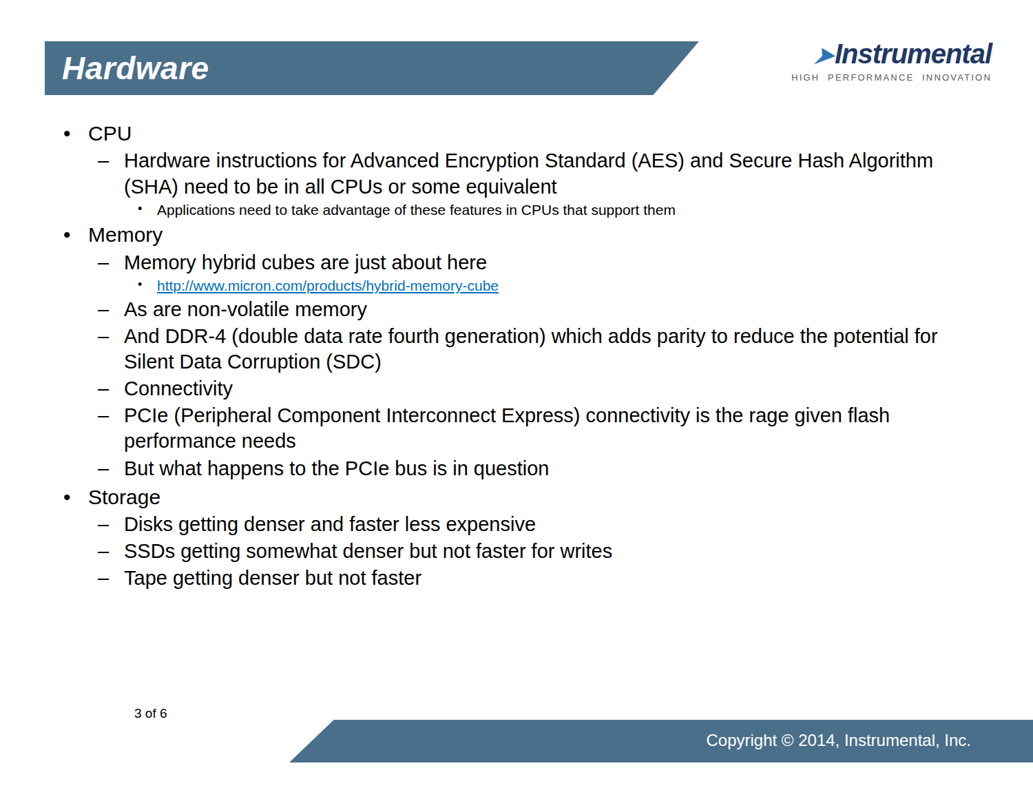Hardware
➤Instrumental
HIGH PERFORMANCE INNOVATION
CPU
Hardware instructions for Advanced Encryption Standard (AES) and Secure Hash Algorithm (SHA) need to be in all CPUs or some equivalent
Applications need to take advantage of these features in CPUs that support them
Memory
Memory hybrid cubes are just about here
http://www.micron.com/products/hybrid-memory-cube
As are non-volatile memory
And DDR-4 (double data rate fourth generation) which adds parity to reduce the potential for Silent Data Corruption (SDC)
Connectivity
PCIe (Peripheral Component Interconnect Express) connectivity is the rage given flash performance needs
But what happens to the PCIe bus is in question
Storage
Disks getting denser and faster less expensive
SSDs getting somewhat denser but not faster for writes
Tape getting denser but not faster
3 of 6
Copyright © 2014, Instrumental, Inc.